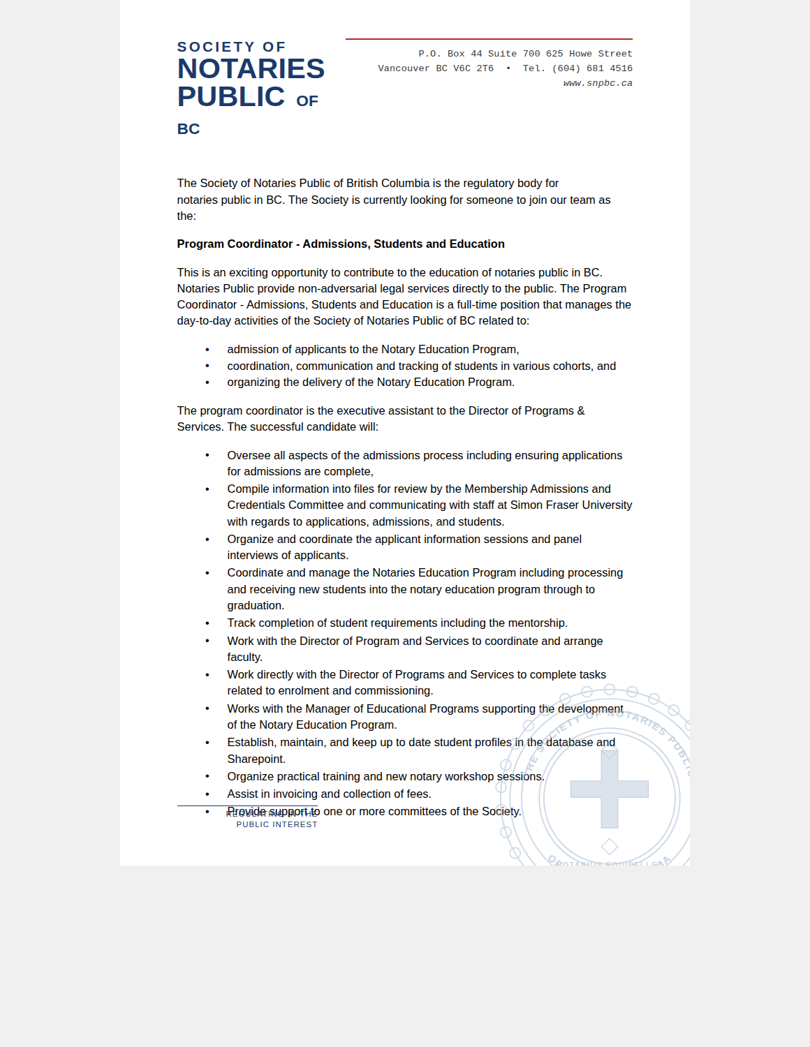SOCIETY OF NOTARIES PUBLIC OF
BC
P.O. Box 44 Suite 700 625 Howe Street
Vancouver BC V6C 2T6 • Tel. (604) 681 4516
www.snpbc.ca
The Society of Notaries Public of British Columbia is the regulatory body for
notaries public in BC. The Society is currently looking for someone to join our team as the:
Program Coordinator - Admissions, Students and Education
This is an exciting opportunity to contribute to the education of notaries public in BC. Notaries Public provide non-adversarial legal services directly to the public. The Program Coordinator - Admissions, Students and Education is a full-time position that manages the day-to-day activities of the Society of Notaries Public of BC related to:
admission of applicants to the Notary Education Program,
coordination, communication and tracking of students in various cohorts, and
organizing the delivery of the Notary Education Program.
The program coordinator is the executive assistant to the Director of Programs & Services. The successful candidate will:
Oversee all aspects of the admissions process including ensuring applications for admissions are complete,
Compile information into files for review by the Membership Admissions and Credentials Committee and communicating with staff at Simon Fraser University with regards to applications, admissions, and students.
Organize and coordinate the applicant information sessions and panel interviews of applicants.
Coordinate and manage the Notaries Education Program including processing and receiving new students into the notary education program through to graduation.
Track completion of student requirements including the mentorship.
Work with the Director of Program and Services to coordinate and arrange faculty.
Work directly with the Director of Programs and Services to complete tasks related to enrolment and commissioning.
Works with the Manager of Educational Programs supporting the development of the Notary Education Program.
Establish, maintain, and keep up to date student profiles in the database and Sharepoint.
Organize practical training and new notary workshop sessions.
Assist in invoicing and collection of fees.
Provide support to one or more committees of the Society.
REGULATING IN THE
PUBLIC INTEREST
THE SOCIETY OF NOTARIES PUBLIC OF BRITISH COLUMBIA NOTARIUS EQUIPELLET INCORPORATED 1926